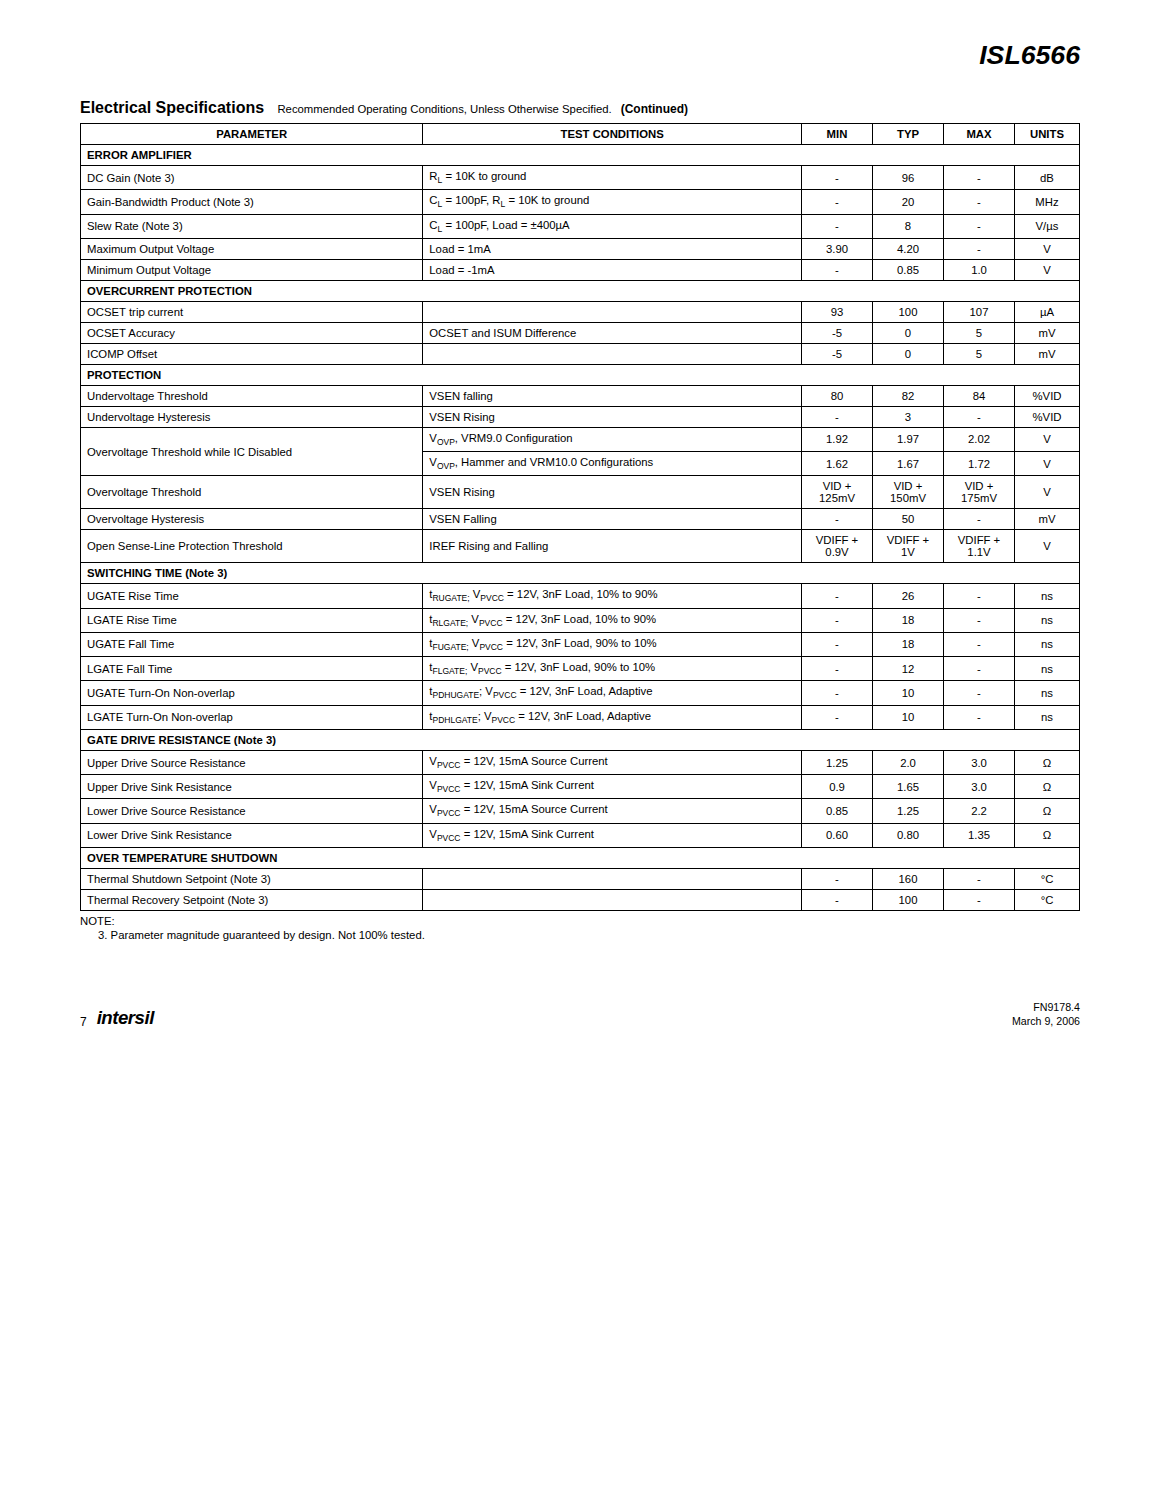ISL6566
Electrical Specifications Recommended Operating Conditions, Unless Otherwise Specified. (Continued)
| PARAMETER | TEST CONDITIONS | MIN | TYP | MAX | UNITS |
| --- | --- | --- | --- | --- | --- |
| ERROR AMPLIFIER |
| DC Gain (Note 3) | R L = 10K to ground | - | 96 | - | dB |
| Gain-Bandwidth Product (Note 3) | C L = 100pF, R L = 10K to ground | - | 20 | - | MHz |
| Slew Rate (Note 3) | C L = 100pF, Load = ±400µA | - | 8 | - | V/µs |
| Maximum Output Voltage | Load = 1mA | 3.90 | 4.20 | - | V |
| Minimum Output Voltage | Load = -1mA | - | 0.85 | 1.0 | V |
| OVERCURRENT PROTECTION |
| OCSET trip current | | 93 | 100 | 107 | µA |
| OCSET Accuracy | OCSET and ISUM Difference | -5 | 0 | 5 | mV |
| ICOMP Offset | | -5 | 0 | 5 | mV |
| PROTECTION |
| Undervoltage Threshold | VSEN falling | 80 | 82 | 84 | %VID |
| Undervoltage Hysteresis | VSEN Rising | - | 3 | - | %VID |
| Overvoltage Threshold while IC Disabled | V OVP , VRM9.0 Configuration | 1.92 | 1.97 | 2.02 | V |
| V OVP , Hammer and VRM10.0 Configurations | 1.62 | 1.67 | 1.72 | V |
| Overvoltage Threshold | VSEN Rising | VID + 125mV | VID + 150mV | VID + 175mV | V |
| Overvoltage Hysteresis | VSEN Falling | - | 50 | - | mV |
| Open Sense-Line Protection Threshold | IREF Rising and Falling | VDIFF + 0.9V | VDIFF + 1V | VDIFF + 1.1V | V |
| SWITCHING TIME (Note 3) |
| UGATE Rise Time | t RUGATE; V PVCC = 12V, 3nF Load, 10% to 90% | - | 26 | - | ns |
| LGATE Rise Time | t RLGATE; V PVCC = 12V, 3nF Load, 10% to 90% | - | 18 | - | ns |
| UGATE Fall Time | t FUGATE; V PVCC = 12V, 3nF Load, 90% to 10% | - | 18 | - | ns |
| LGATE Fall Time | t FLGATE; V PVCC = 12V, 3nF Load, 90% to 10% | - | 12 | - | ns |
| UGATE Turn-On Non-overlap | t PDHUGATE ; V PVCC = 12V, 3nF Load, Adaptive | - | 10 | - | ns |
| LGATE Turn-On Non-overlap | t PDHLGATE ; V PVCC = 12V, 3nF Load, Adaptive | - | 10 | - | ns |
| GATE DRIVE RESISTANCE (Note 3) |
| Upper Drive Source Resistance | V PVCC = 12V, 15mA Source Current | 1.25 | 2.0 | 3.0 | Ω |
| Upper Drive Sink Resistance | V PVCC = 12V, 15mA Sink Current | 0.9 | 1.65 | 3.0 | Ω |
| Lower Drive Source Resistance | V PVCC = 12V, 15mA Source Current | 0.85 | 1.25 | 2.2 | Ω |
| Lower Drive Sink Resistance | V PVCC = 12V, 15mA Sink Current | 0.60 | 0.80 | 1.35 | Ω |
| OVER TEMPERATURE SHUTDOWN |
| Thermal Shutdown Setpoint (Note 3) | | - | 160 | - | °C |
| Thermal Recovery Setpoint (Note 3) | | - | 100 | - | °C |
NOTE:
3. Parameter magnitude guaranteed by design. Not 100% tested.
7 intersil
FN9178.4
March 9, 2006